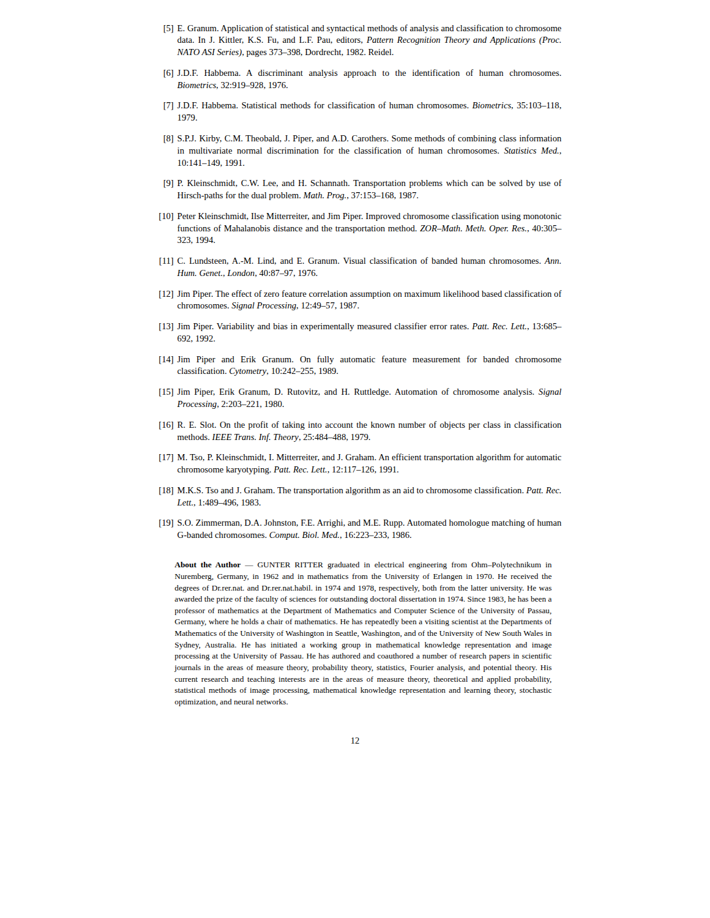[5] E. Granum. Application of statistical and syntactical methods of analysis and classification to chromosome data. In J. Kittler, K.S. Fu, and L.F. Pau, editors, Pattern Recognition Theory and Applications (Proc. NATO ASI Series), pages 373–398, Dordrecht, 1982. Reidel.
[6] J.D.F. Habbema. A discriminant analysis approach to the identification of human chromosomes. Biometrics, 32:919–928, 1976.
[7] J.D.F. Habbema. Statistical methods for classification of human chromosomes. Biometrics, 35:103–118, 1979.
[8] S.P.J. Kirby, C.M. Theobald, J. Piper, and A.D. Carothers. Some methods of combining class information in multivariate normal discrimination for the classification of human chromosomes. Statistics Med., 10:141–149, 1991.
[9] P. Kleinschmidt, C.W. Lee, and H. Schannath. Transportation problems which can be solved by use of Hirsch-paths for the dual problem. Math. Prog., 37:153–168, 1987.
[10] Peter Kleinschmidt, Ilse Mitterreiter, and Jim Piper. Improved chromosome classification using monotonic functions of Mahalanobis distance and the transportation method. ZOR–Math. Meth. Oper. Res., 40:305–323, 1994.
[11] C. Lundsteen, A.-M. Lind, and E. Granum. Visual classification of banded human chromosomes. Ann. Hum. Genet., London, 40:87–97, 1976.
[12] Jim Piper. The effect of zero feature correlation assumption on maximum likelihood based classification of chromosomes. Signal Processing, 12:49–57, 1987.
[13] Jim Piper. Variability and bias in experimentally measured classifier error rates. Patt. Rec. Lett., 13:685–692, 1992.
[14] Jim Piper and Erik Granum. On fully automatic feature measurement for banded chromosome classification. Cytometry, 10:242–255, 1989.
[15] Jim Piper, Erik Granum, D. Rutovitz, and H. Ruttledge. Automation of chromosome analysis. Signal Processing, 2:203–221, 1980.
[16] R. E. Slot. On the profit of taking into account the known number of objects per class in classification methods. IEEE Trans. Inf. Theory, 25:484–488, 1979.
[17] M. Tso, P. Kleinschmidt, I. Mitterreiter, and J. Graham. An efficient transportation algorithm for automatic chromosome karyotyping. Patt. Rec. Lett., 12:117–126, 1991.
[18] M.K.S. Tso and J. Graham. The transportation algorithm as an aid to chromosome classification. Patt. Rec. Lett., 1:489–496, 1983.
[19] S.O. Zimmerman, D.A. Johnston, F.E. Arrighi, and M.E. Rupp. Automated homologue matching of human G-banded chromosomes. Comput. Biol. Med., 16:223–233, 1986.
About the Author — GUNTER RITTER graduated in electrical engineering from Ohm–Polytechnikum in Nuremberg, Germany, in 1962 and in mathematics from the University of Erlangen in 1970. He received the degrees of Dr.rer.nat. and Dr.rer.nat.habil. in 1974 and 1978, respectively, both from the latter university. He was awarded the prize of the faculty of sciences for outstanding doctoral dissertation in 1974. Since 1983, he has been a professor of mathematics at the Department of Mathematics and Computer Science of the University of Passau, Germany, where he holds a chair of mathematics. He has repeatedly been a visiting scientist at the Departments of Mathematics of the University of Washington in Seattle, Washington, and of the University of New South Wales in Sydney, Australia. He has initiated a working group in mathematical knowledge representation and image processing at the University of Passau. He has authored and coauthored a number of research papers in scientific journals in the areas of measure theory, probability theory, statistics, Fourier analysis, and potential theory. His current research and teaching interests are in the areas of measure theory, theoretical and applied probability, statistical methods of image processing, mathematical knowledge representation and learning theory, stochastic optimization, and neural networks.
12